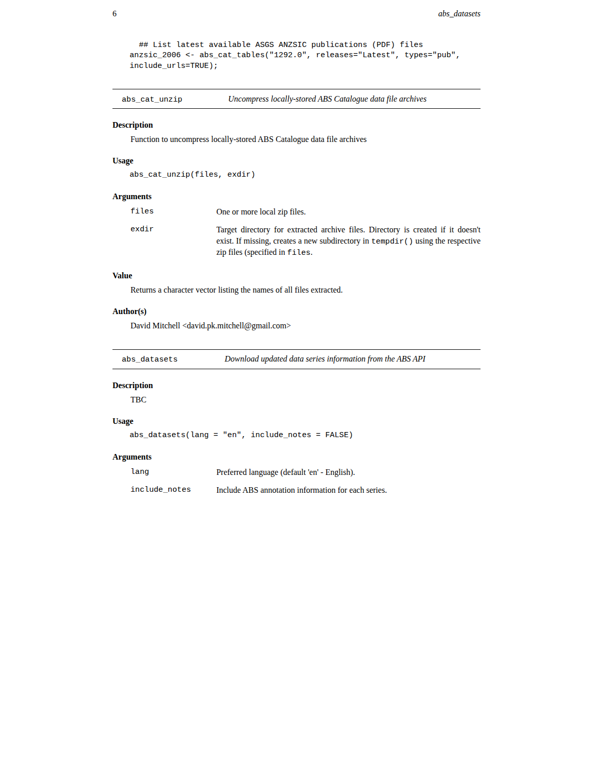6 abs_datasets
  ## List latest available ASGS ANZSIC publications (PDF) files
anzsic_2006 <- abs_cat_tables("1292.0", releases="Latest", types="pub", include_urls=TRUE);
abs_cat_unzip Uncompress locally-stored ABS Catalogue data file archives
Description
Function to uncompress locally-stored ABS Catalogue data file archives
Usage
abs_cat_unzip(files, exdir)
Arguments
files
One or more local zip files.
exdir
Target directory for extracted archive files. Directory is created if it doesn't exist. If missing, creates a new subdirectory in tempdir() using the respective zip files (specified in files.
Value
Returns a character vector listing the names of all files extracted.
Author(s)
David Mitchell <david.pk.mitchell@gmail.com>
abs_datasets Download updated data series information from the ABS API
Description
TBC
Usage
abs_datasets(lang = "en", include_notes = FALSE)
Arguments
lang
Preferred language (default 'en' - English).
include_notes
Include ABS annotation information for each series.